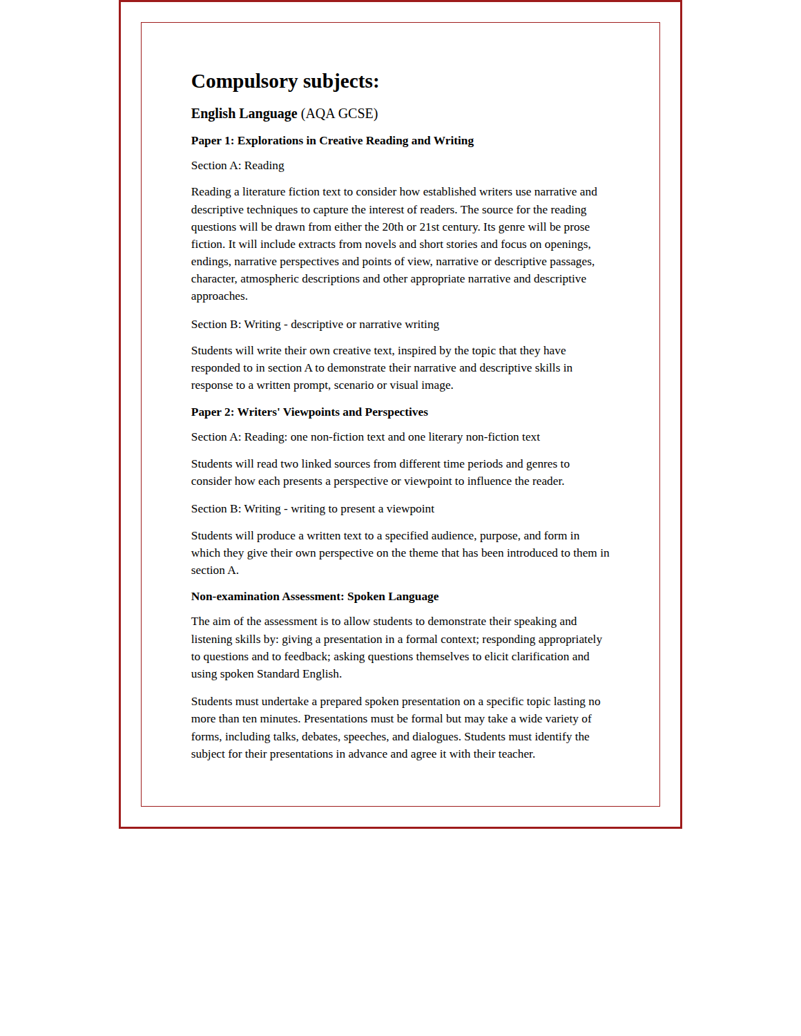Compulsory subjects:
English Language (AQA GCSE)
Paper 1: Explorations in Creative Reading and Writing
Section A: Reading
Reading a literature fiction text to consider how established writers use narrative and descriptive techniques to capture the interest of readers. The source for the reading questions will be drawn from either the 20th or 21st century. Its genre will be prose fiction. It will include extracts from novels and short stories and focus on openings, endings, narrative perspectives and points of view, narrative or descriptive passages, character, atmospheric descriptions and other appropriate narrative and descriptive approaches.
Section B: Writing - descriptive or narrative writing
Students will write their own creative text, inspired by the topic that they have responded to in section A to demonstrate their narrative and descriptive skills in response to a written prompt, scenario or visual image.
Paper 2: Writers' Viewpoints and Perspectives
Section A: Reading: one non-fiction text and one literary non-fiction text
Students will read two linked sources from different time periods and genres to consider how each presents a perspective or viewpoint to influence the reader.
Section B: Writing - writing to present a viewpoint
Students will produce a written text to a specified audience, purpose, and form in which they give their own perspective on the theme that has been introduced to them in section A.
Non-examination Assessment: Spoken Language
The aim of the assessment is to allow students to demonstrate their speaking and listening skills by: giving a presentation in a formal context; responding appropriately to questions and to feedback; asking questions themselves to elicit clarification and using spoken Standard English.
Students must undertake a prepared spoken presentation on a specific topic lasting no more than ten minutes. Presentations must be formal but may take a wide variety of forms, including talks, debates, speeches, and dialogues. Students must identify the subject for their presentations in advance and agree it with their teacher.